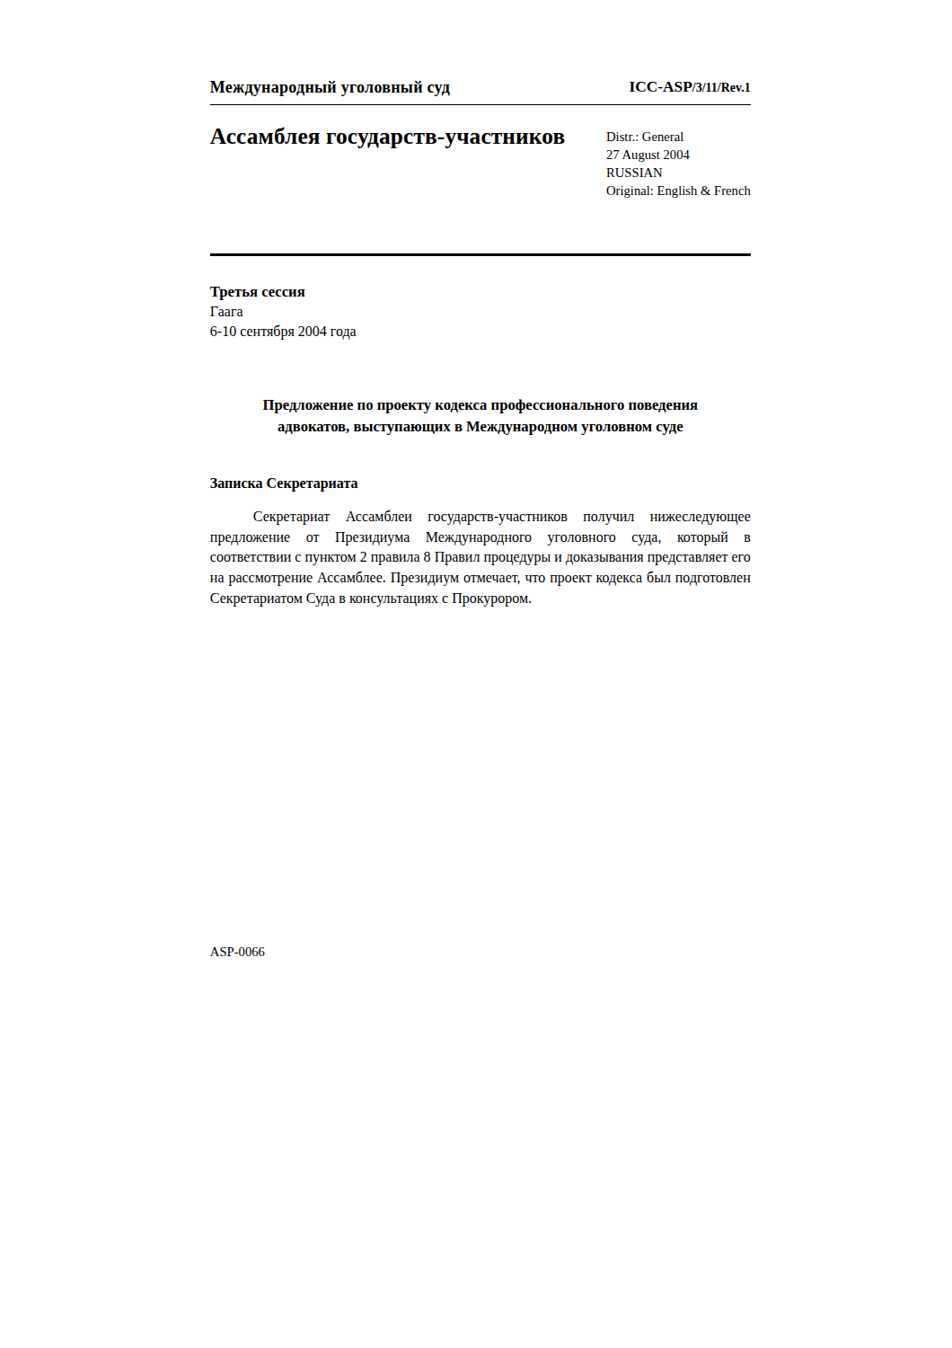Международный уголовный суд
ICC-ASP/3/11/Rev.1
Ассамблея государств-участников
Distr.: General
27 August 2004
RUSSIAN
Original: English & French
Третья сессия
Гаага
6-10 сентября 2004 года
Предложение по проекту кодекса профессионального поведения
адвокатов, выступающих в Международном уголовном суде
Записка Секретариата
Секретариат Ассамблеи государств-участников получил нижеследующее предложение от Президиума Международного уголовного суда, который в соответствии с пунктом 2 правила 8 Правил процедуры и доказывания представляет его на рассмотрение Ассамблее. Президиум отмечает, что проект кодекса был подготовлен Секретариатом Суда в консультациях с Прокурором.
ASP-0066